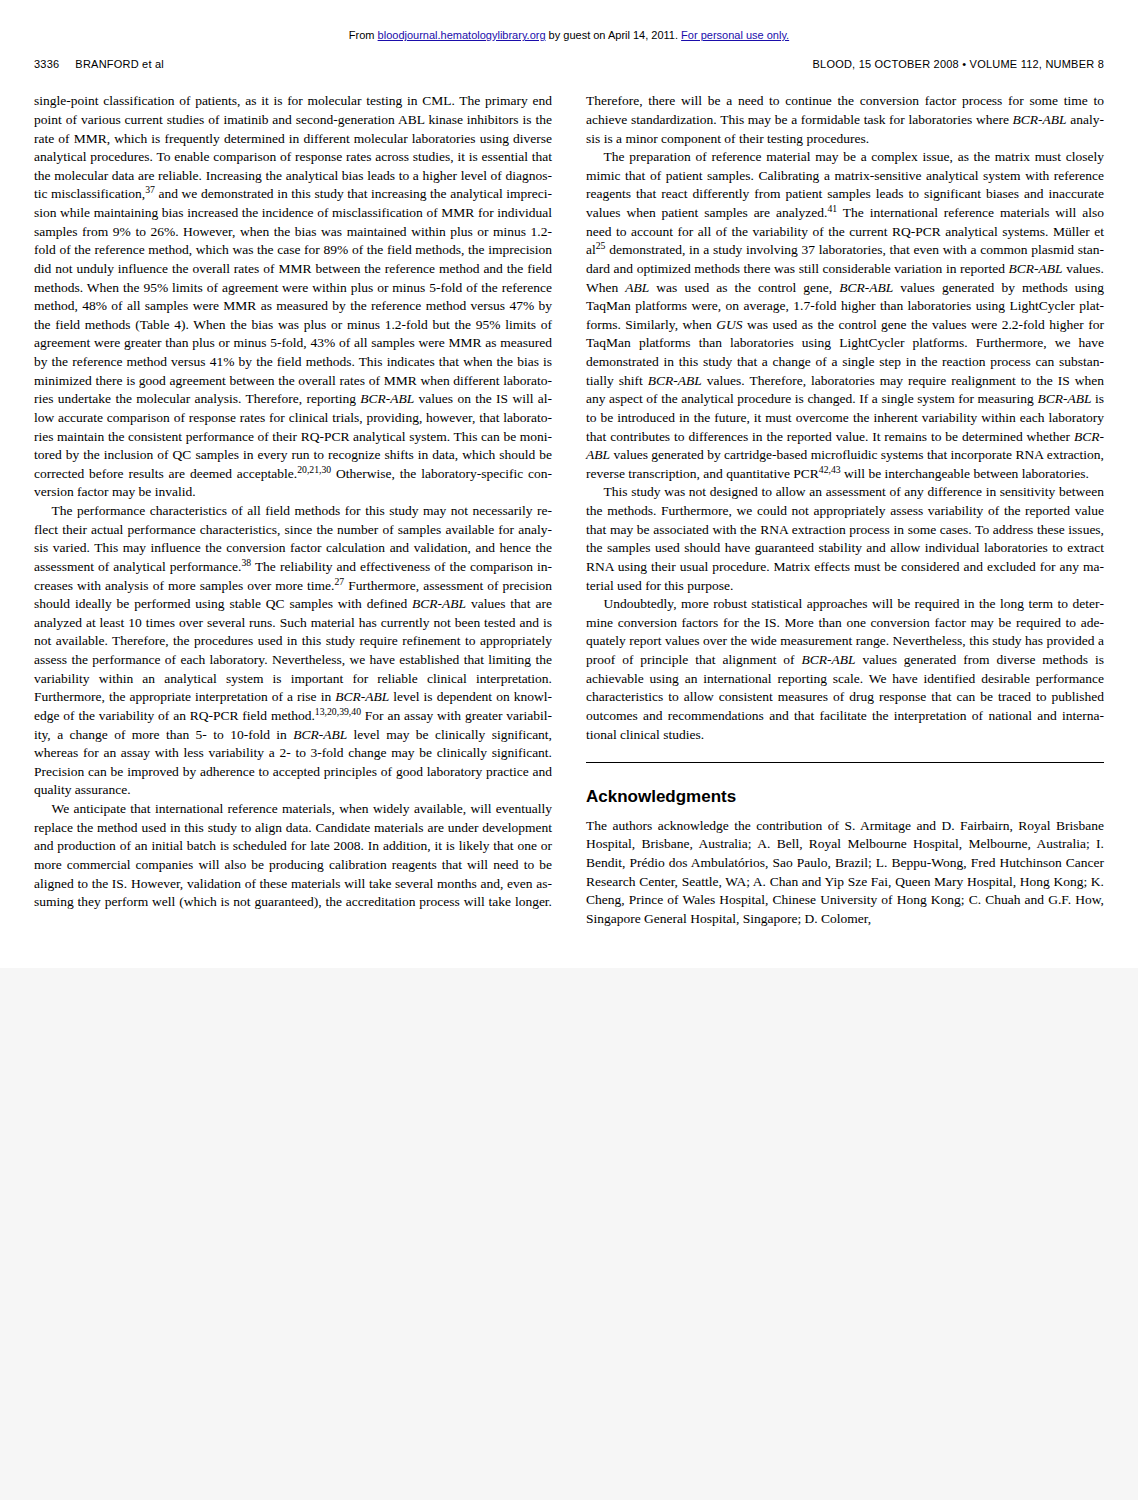From bloodjournal.hematologylibrary.org by guest on April 14, 2011. For personal use only.
3336 BRANFORD et al
BLOOD, 15 OCTOBER 2008 • VOLUME 112, NUMBER 8
single-point classification of patients, as it is for molecular testing in CML. The primary end point of various current studies of imatinib and second-generation ABL kinase inhibitors is the rate of MMR, which is frequently determined in different molecular laboratories using diverse analytical procedures. To enable comparison of response rates across studies, it is essential that the molecular data are reliable. Increasing the analytical bias leads to a higher level of diagnostic misclassification,37 and we demonstrated in this study that increasing the analytical imprecision while maintaining bias increased the incidence of misclassification of MMR for individual samples from 9% to 26%. However, when the bias was maintained within plus or minus 1.2-fold of the reference method, which was the case for 89% of the field methods, the imprecision did not unduly influence the overall rates of MMR between the reference method and the field methods. When the 95% limits of agreement were within plus or minus 5-fold of the reference method, 48% of all samples were MMR as measured by the reference method versus 47% by the field methods (Table 4). When the bias was plus or minus 1.2-fold but the 95% limits of agreement were greater than plus or minus 5-fold, 43% of all samples were MMR as measured by the reference method versus 41% by the field methods. This indicates that when the bias is minimized there is good agreement between the overall rates of MMR when different laboratories undertake the molecular analysis. Therefore, reporting BCR-ABL values on the IS will allow accurate comparison of response rates for clinical trials, providing, however, that laboratories maintain the consistent performance of their RQ-PCR analytical system. This can be monitored by the inclusion of QC samples in every run to recognize shifts in data, which should be corrected before results are deemed acceptable.20,21,30 Otherwise, the laboratory-specific conversion factor may be invalid.
The performance characteristics of all field methods for this study may not necessarily reflect their actual performance characteristics, since the number of samples available for analysis varied. This may influence the conversion factor calculation and validation, and hence the assessment of analytical performance.38 The reliability and effectiveness of the comparison increases with analysis of more samples over more time.27 Furthermore, assessment of precision should ideally be performed using stable QC samples with defined BCR-ABL values that are analyzed at least 10 times over several runs. Such material has currently not been tested and is not available. Therefore, the procedures used in this study require refinement to appropriately assess the performance of each laboratory. Nevertheless, we have established that limiting the variability within an analytical system is important for reliable clinical interpretation. Furthermore, the appropriate interpretation of a rise in BCR-ABL level is dependent on knowledge of the variability of an RQ-PCR field method.13,20,39,40 For an assay with greater variability, a change of more than 5- to 10-fold in BCR-ABL level may be clinically significant, whereas for an assay with less variability a 2- to 3-fold change may be clinically significant. Precision can be improved by adherence to accepted principles of good laboratory practice and quality assurance.
We anticipate that international reference materials, when widely available, will eventually replace the method used in this study to align data. Candidate materials are under development and production of an initial batch is scheduled for late 2008. In addition, it is likely that one or more commercial companies will also be producing calibration reagents that will need to be aligned to the IS. However, validation of these materials will take several months and, even assuming they perform well (which is not guaranteed), the accreditation process will take longer. Therefore, there will be a need to continue the conversion factor process for some time to achieve standardization. This may be a formidable task for laboratories where BCR-ABL analysis is a minor component of their testing procedures.
The preparation of reference material may be a complex issue, as the matrix must closely mimic that of patient samples. Calibrating a matrix-sensitive analytical system with reference reagents that react differently from patient samples leads to significant biases and inaccurate values when patient samples are analyzed.41 The international reference materials will also need to account for all of the variability of the current RQ-PCR analytical systems. Müller et al25 demonstrated, in a study involving 37 laboratories, that even with a common plasmid standard and optimized methods there was still considerable variation in reported BCR-ABL values. When ABL was used as the control gene, BCR-ABL values generated by methods using TaqMan platforms were, on average, 1.7-fold higher than laboratories using LightCycler platforms. Similarly, when GUS was used as the control gene the values were 2.2-fold higher for TaqMan platforms than laboratories using LightCycler platforms. Furthermore, we have demonstrated in this study that a change of a single step in the reaction process can substantially shift BCR-ABL values. Therefore, laboratories may require realignment to the IS when any aspect of the analytical procedure is changed. If a single system for measuring BCR-ABL is to be introduced in the future, it must overcome the inherent variability within each laboratory that contributes to differences in the reported value. It remains to be determined whether BCR-ABL values generated by cartridge-based microfluidic systems that incorporate RNA extraction, reverse transcription, and quantitative PCR42,43 will be interchangeable between laboratories.
This study was not designed to allow an assessment of any difference in sensitivity between the methods. Furthermore, we could not appropriately assess variability of the reported value that may be associated with the RNA extraction process in some cases. To address these issues, the samples used should have guaranteed stability and allow individual laboratories to extract RNA using their usual procedure. Matrix effects must be considered and excluded for any material used for this purpose.
Undoubtedly, more robust statistical approaches will be required in the long term to determine conversion factors for the IS. More than one conversion factor may be required to adequately report values over the wide measurement range. Nevertheless, this study has provided a proof of principle that alignment of BCR-ABL values generated from diverse methods is achievable using an international reporting scale. We have identified desirable performance characteristics to allow consistent measures of drug response that can be traced to published outcomes and recommendations and that facilitate the interpretation of national and international clinical studies.
Acknowledgments
The authors acknowledge the contribution of S. Armitage and D. Fairbairn, Royal Brisbane Hospital, Brisbane, Australia; A. Bell, Royal Melbourne Hospital, Melbourne, Australia; I. Bendit, Prédio dos Ambulatórios, Sao Paulo, Brazil; L. Beppu-Wong, Fred Hutchinson Cancer Research Center, Seattle, WA; A. Chan and Yip Sze Fai, Queen Mary Hospital, Hong Kong; K. Cheng, Prince of Wales Hospital, Chinese University of Hong Kong; C. Chuah and G.F. How, Singapore General Hospital, Singapore; D. Colomer,